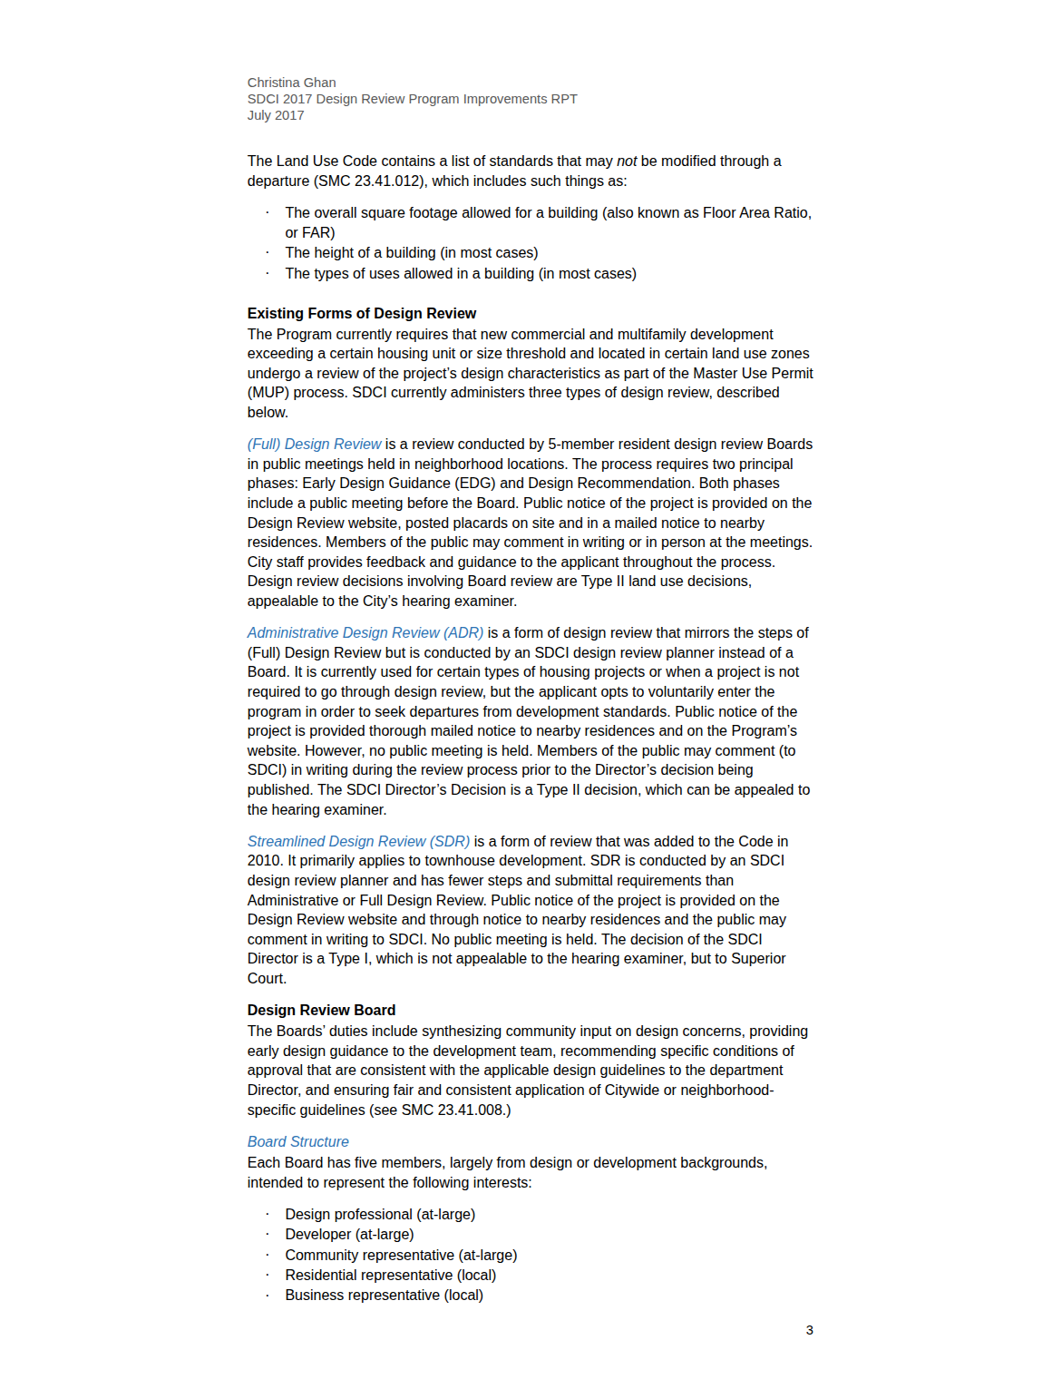Christina Ghan
SDCI 2017 Design Review Program Improvements RPT
July 2017
The Land Use Code contains a list of standards that may not be modified through a departure (SMC 23.41.012), which includes such things as:
The overall square footage allowed for a building (also known as Floor Area Ratio, or FAR)
The height of a building (in most cases)
The types of uses allowed in a building (in most cases)
Existing Forms of Design Review
The Program currently requires that new commercial and multifamily development exceeding a certain housing unit or size threshold and located in certain land use zones undergo a review of the project’s design characteristics as part of the Master Use Permit (MUP) process. SDCI currently administers three types of design review, described below.
(Full) Design Review is a review conducted by 5-member resident design review Boards in public meetings held in neighborhood locations. The process requires two principal phases: Early Design Guidance (EDG) and Design Recommendation. Both phases include a public meeting before the Board. Public notice of the project is provided on the Design Review website, posted placards on site and in a mailed notice to nearby residences. Members of the public may comment in writing or in person at the meetings. City staff provides feedback and guidance to the applicant throughout the process. Design review decisions involving Board review are Type II land use decisions, appealable to the City’s hearing examiner.
Administrative Design Review (ADR) is a form of design review that mirrors the steps of (Full) Design Review but is conducted by an SDCI design review planner instead of a Board. It is currently used for certain types of housing projects or when a project is not required to go through design review, but the applicant opts to voluntarily enter the program in order to seek departures from development standards. Public notice of the project is provided thorough mailed notice to nearby residences and on the Program’s website. However, no public meeting is held. Members of the public may comment (to SDCI) in writing during the review process prior to the Director’s decision being published. The SDCI Director’s Decision is a Type II decision, which can be appealed to the hearing examiner.
Streamlined Design Review (SDR) is a form of review that was added to the Code in 2010. It primarily applies to townhouse development. SDR is conducted by an SDCI design review planner and has fewer steps and submittal requirements than Administrative or Full Design Review. Public notice of the project is provided on the Design Review website and through notice to nearby residences and the public may comment in writing to SDCI. No public meeting is held. The decision of the SDCI Director is a Type I, which is not appealable to the hearing examiner, but to Superior Court.
Design Review Board
The Boards’ duties include synthesizing community input on design concerns, providing early design guidance to the development team, recommending specific conditions of approval that are consistent with the applicable design guidelines to the department Director, and ensuring fair and consistent application of Citywide or neighborhood-specific guidelines (see SMC 23.41.008.)
Board Structure
Each Board has five members, largely from design or development backgrounds, intended to represent the following interests:
Design professional (at-large)
Developer (at-large)
Community representative (at-large)
Residential representative (local)
Business representative (local)
3